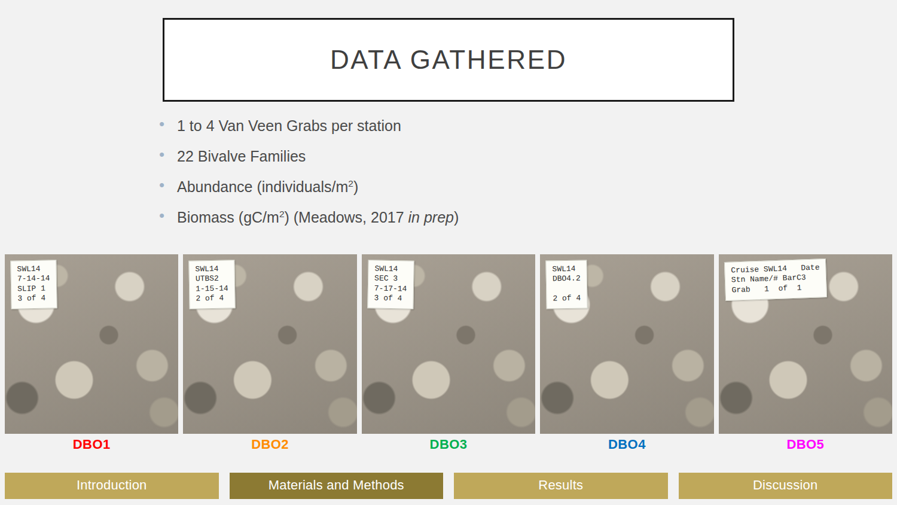Data Gathered
1 to 4 Van Veen Grabs per station
22 Bivalve Families
Abundance (individuals/m2)
Biomass (gC/m2) (Meadows, 2017 in prep)
SWL14 7-14-14 SLIP 1 3 of 4
SWL14 UTBS2 1-15-14 2 of 4
SWL14 SEC 3 7-17-14 3 of 4
SWL14 DBO4.2 2 of 4
Cruise SWL14 Date Stn Name/# BarC3 Grab 1 of 1
DBO1 DBO2 DBO3 DBO4 DBO5
Introduction
Materials and Methods
Results
Discussion